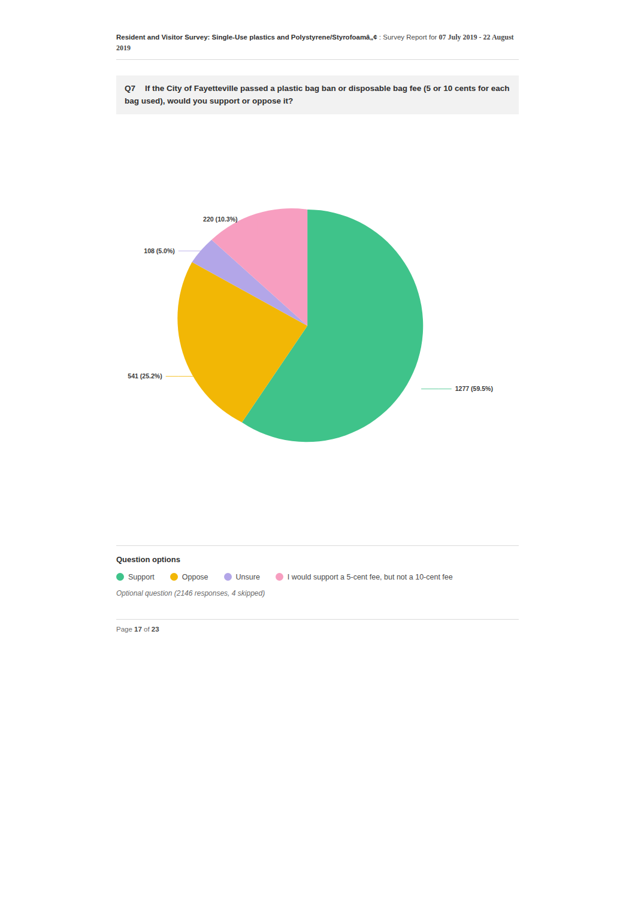Resident and Visitor Survey: Single-Use plastics and Polystyrene/Styrofoamâ„¢ : Survey Report for 07 July 2019 - 22 August 2019
Q7 If the City of Fayetteville passed a plastic bag ban or disposable bag fee (5 or 10 cents for each bag used), would you support or oppose it?
Pie geometry: center (330,330) r=230 inside a 900x700 viewBox (pie shifted right). Slices start at 12 o'clock, clockwise: Support 59.5% -> 214.2deg Oppose 25.2% -> 90.72deg Unsure 5.0% -> 18.0deg 5-cent 10.3% -> 37.08deg 220 (10.3%) 108 (5.0%) 541 (25.2%) 1277 (59.5%)
Question options
Support
Oppose
Unsure
I would support a 5-cent fee, but not a 10-cent fee
Optional question (2146 responses, 4 skipped)
Page 17 of 23